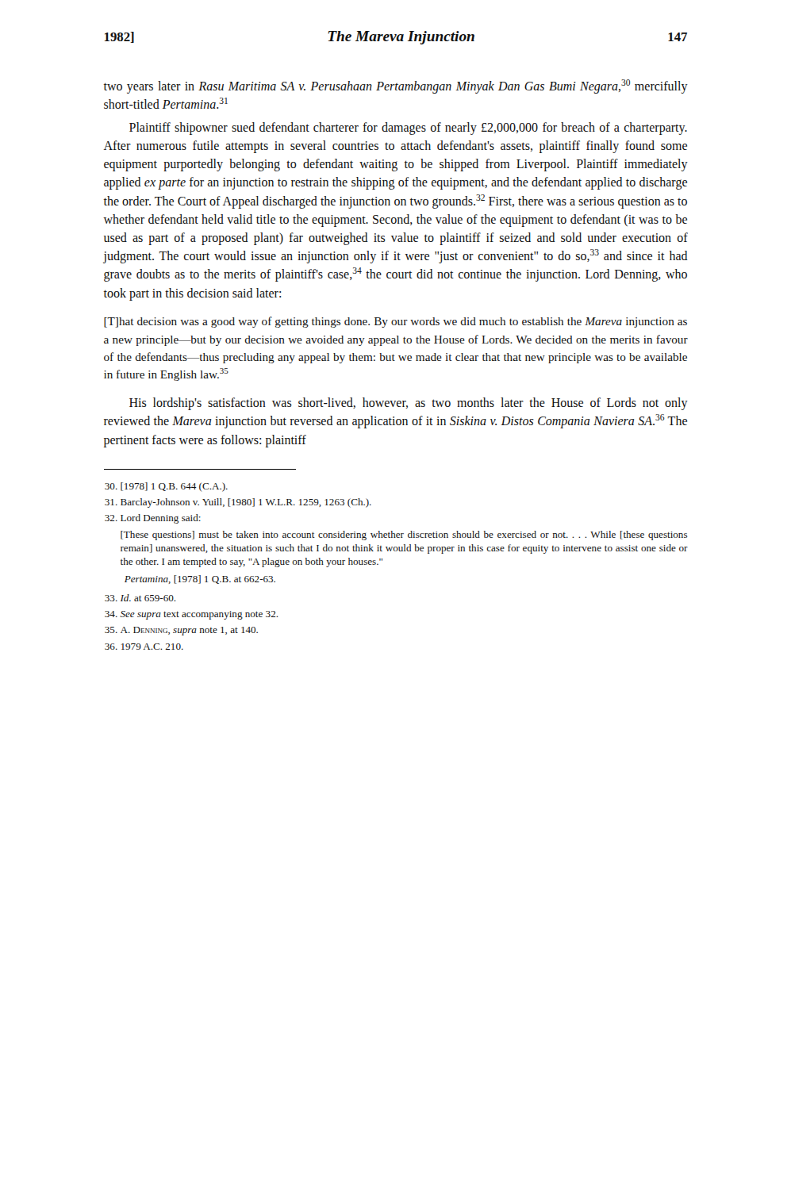1982] The Mareva Injunction 147
two years later in Rasu Maritima SA v. Perusahaan Pertambangan Minyak Dan Gas Bumi Negara,30 mercifully short-titled Pertamina.31
Plaintiff shipowner sued defendant charterer for damages of nearly £2,000,000 for breach of a charterparty. After numerous futile attempts in several countries to attach defendant's assets, plaintiff finally found some equipment purportedly belonging to defendant waiting to be shipped from Liverpool. Plaintiff immediately applied ex parte for an injunction to restrain the shipping of the equipment, and the defendant applied to discharge the order. The Court of Appeal discharged the injunction on two grounds.32 First, there was a serious question as to whether defendant held valid title to the equipment. Second, the value of the equipment to defendant (it was to be used as part of a proposed plant) far outweighed its value to plaintiff if seized and sold under execution of judgment. The court would issue an injunction only if it were "just or convenient" to do so,33 and since it had grave doubts as to the merits of plaintiff's case,34 the court did not continue the injunction. Lord Denning, who took part in this decision said later:
[T]hat decision was a good way of getting things done. By our words we did much to establish the Mareva injunction as a new principle—but by our decision we avoided any appeal to the House of Lords. We decided on the merits in favour of the defendants—thus precluding any appeal by them: but we made it clear that that new principle was to be available in future in English law.35
His lordship's satisfaction was short-lived, however, as two months later the House of Lords not only reviewed the Mareva injunction but reversed an application of it in Siskina v. Distos Compania Naviera SA.36 The pertinent facts were as follows: plaintiff
[1978] 1 Q.B. 644 (C.A.).
Barclay-Johnson v. Yuill, [1980] 1 W.L.R. 1259, 1263 (Ch.).
Lord Denning said:
[These questions] must be taken into account considering whether discretion should be exercised or not. . . . While [these questions remain] unanswered, the situation is such that I do not think it would be proper in this case for equity to intervene to assist one side or the other. I am tempted to say, "A plague on both your houses."
Pertamina, [1978] 1 Q.B. at 662-63.
Id. at 659-60.
See supra text accompanying note 32.
A. Denning, supra note 1, at 140.
1979 A.C. 210.